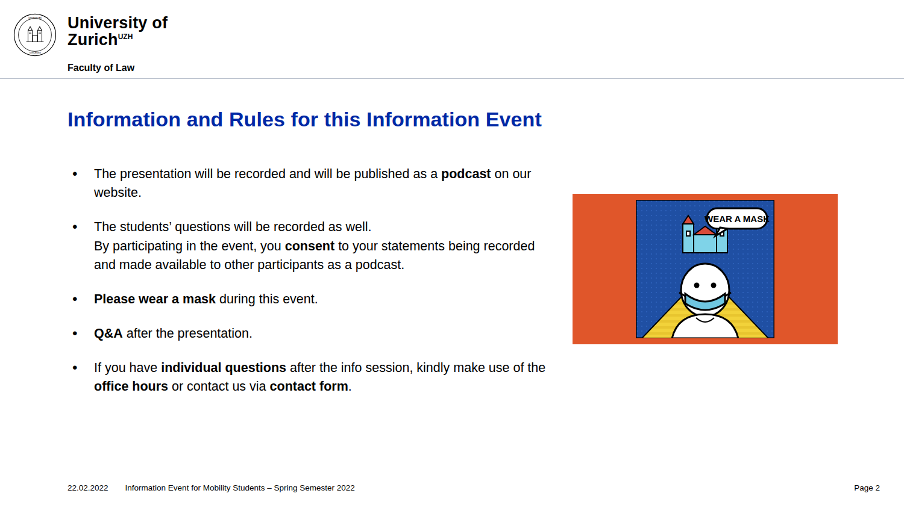UNIVERSITAS TURICENSIS
University of
ZurichUZH
Faculty of Law
Information and Rules for this Information Event
The presentation will be recorded and will be published as a podcast on our website.
The students’ questions will be recorded as well.
By participating in the event, you consent to your statements being recorded and made available to other participants as a podcast.
Please wear a mask during this event.
Q&A after the presentation.
If you have individual questions after the info session, kindly make use of the office hours or contact us via contact form.
WEAR A MASK
22.02.2022 Information Event for Mobility Students – Spring Semester 2022
Page 2